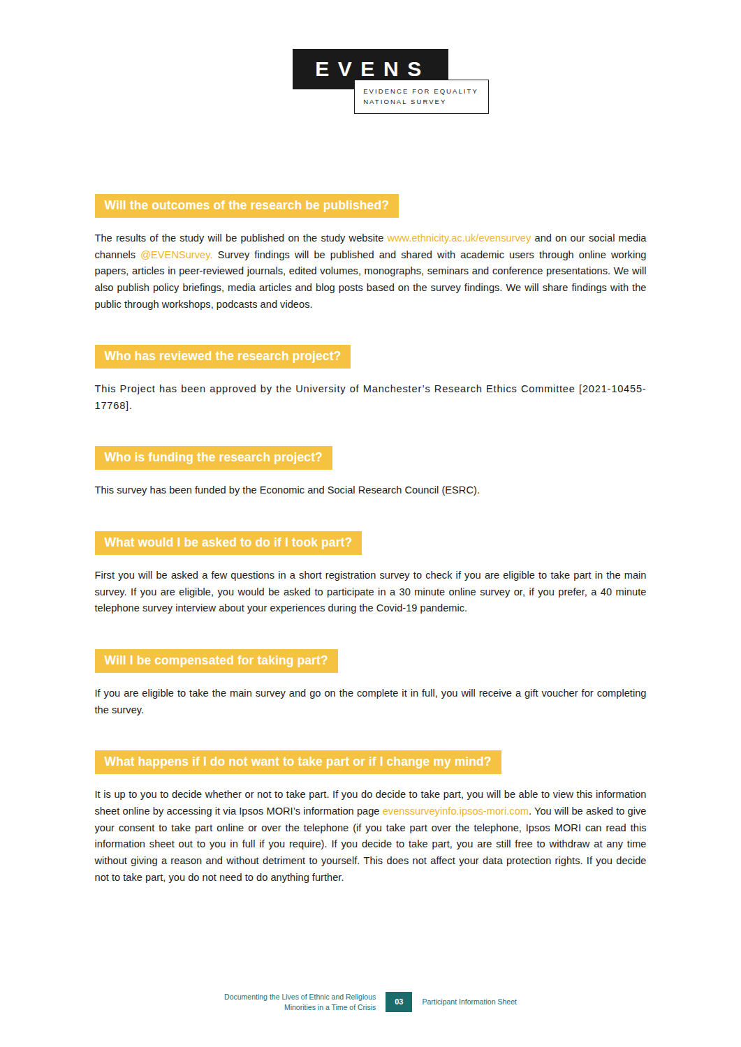EVENS
EVIDENCE FOR EQUALITY
NATIONAL SURVEY
Will the outcomes of the research be published?
The results of the study will be published on the study website www.ethnicity.ac.uk/evensurvey and on our social media channels @EVENSurvey. Survey findings will be published and shared with academic users through online working papers, articles in peer-reviewed journals, edited volumes, monographs, seminars and conference presentations. We will also publish policy briefings, media articles and blog posts based on the survey findings. We will share findings with the public through workshops, podcasts and videos.
Who has reviewed the research project?
This Project has been approved by the University of Manchester’s Research Ethics Committee [2021-10455-17768].
Who is funding the research project?
This survey has been funded by the Economic and Social Research Council (ESRC).
What would I be asked to do if I took part?
First you will be asked a few questions in a short registration survey to check if you are eligible to take part in the main survey. If you are eligible, you would be asked to participate in a 30 minute online survey or, if you prefer, a 40 minute telephone survey interview about your experiences during the Covid-19 pandemic.
Will I be compensated for taking part?
If you are eligible to take the main survey and go on the complete it in full, you will receive a gift voucher for completing the survey.
What happens if I do not want to take part or if I change my mind?
It is up to you to decide whether or not to take part. If you do decide to take part, you will be able to view this information sheet online by accessing it via Ipsos MORI’s information page evenssurveyinfo.ipsos-mori.com. You will be asked to give your consent to take part online or over the telephone (if you take part over the telephone, Ipsos MORI can read this information sheet out to you in full if you require). If you decide to take part, you are still free to withdraw at any time without giving a reason and without detriment to yourself. This does not affect your data protection rights. If you decide not to take part, you do not need to do anything further.
Documenting the Lives of Ethnic and Religious
Minorities in a Time of Crisis
03
Participant Information Sheet